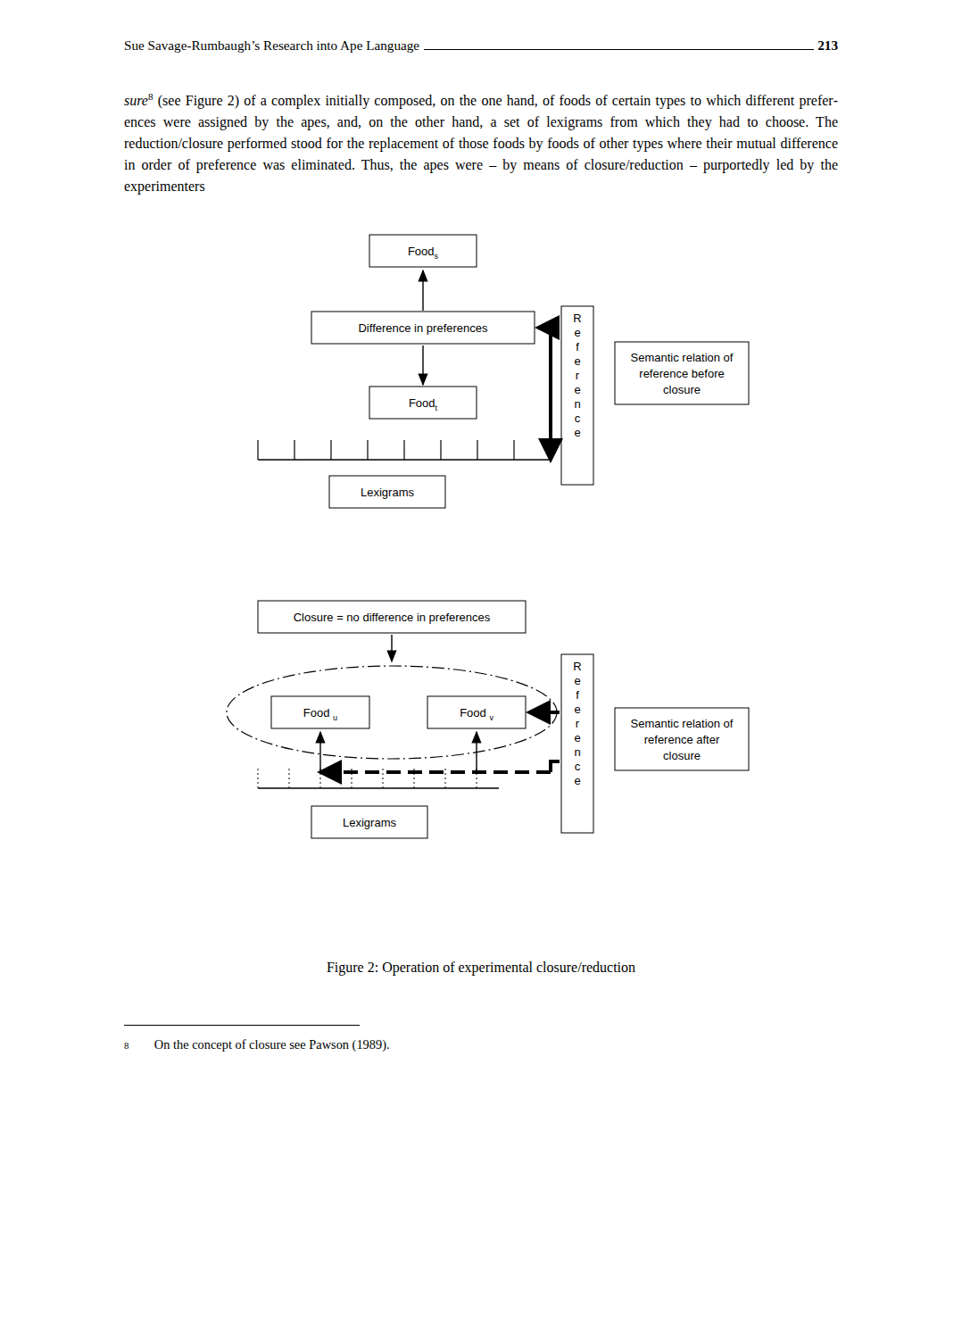Sue Savage-Rumbaugh’s Research into Ape Language 213
sure8 (see Figure 2) of a complex initially composed, on the one hand, of foods of certain types to which different preferences were assigned by the apes, and, on the other hand, a set of lexigrams from which they had to choose. The reduction/closure performed stood for the replacement of those foods by foods of other types where their mutual difference in order of preference was eliminated. Thus, the apes were – by means of closure/reduction – purportedly led by the experimenters
Foods Difference in preferences Foodt R e f e r e n c e Semantic relation of reference before closure Lexigrams Closure = no difference in preferences Food u Food v R e f e r e n c e Semantic relation of reference after closure Lexigrams
Figure 2: Operation of experimental closure/reduction
8 On the concept of closure see Pawson (1989).